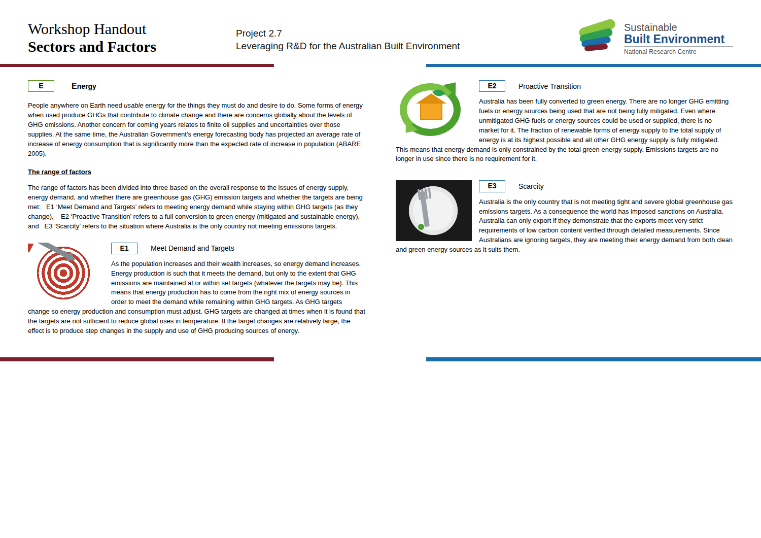Workshop Handout
Sectors and Factors
Project 2.7
Leveraging R&D for the Australian Built Environment
Sustainable
Built Environment
National Research Centre
E Energy
People anywhere on Earth need usable energy for the things they must do and desire to do. Some forms of energy when used produce GHGs that contribute to climate change and there are concerns globally about the levels of GHG emissions. Another concern for coming years relates to finite oil supplies and uncertainties over those supplies. At the same time, the Australian Government’s energy forecasting body has projected an average rate of increase of energy consumption that is significantly more than the expected rate of increase in population (ABARE 2005).
The range of factors
The range of factors has been divided into three based on the overall response to the issues of energy supply, energy demand, and whether there are greenhouse gas (GHG) emission targets and whether the targets are being met: E1 ‘Meet Demand and Targets’ refers to meeting energy demand while staying within GHG targets (as they change), E2 ‘Proactive Transition’ refers to a full conversion to green energy (mitigated and sustainable energy), and E3 ‘Scarcity’ refers to the situation where Australia is the only country not meeting emissions targets.
E1 Meet Demand and Targets
As the population increases and their wealth increases, so energy demand increases. Energy production is such that it meets the demand, but only to the extent that GHG emissions are maintained at or within set targets (whatever the targets may be). This means that energy production has to come from the right mix of energy sources in order to meet the demand while remaining within GHG targets. As GHG targets change so energy production and consumption must adjust. GHG targets are changed at times when it is found that the targets are not sufficient to reduce global rises in temperature. If the target changes are relatively large, the effect is to produce step changes in the supply and use of GHG producing sources of energy.
E2 Proactive Transition
Australia has been fully converted to green energy. There are no longer GHG emitting fuels or energy sources being used that are not being fully mitigated. Even where unmitigated GHG fuels or energy sources could be used or supplied, there is no market for it. The fraction of renewable forms of energy supply to the total supply of energy is at its highest possible and all other GHG energy supply is fully mitigated. This means that energy demand is only constrained by the total green energy supply. Emissions targets are no longer in use since there is no requirement for it.
E3 Scarcity
Australia is the only country that is not meeting tight and severe global greenhouse gas emissions targets. As a consequence the world has imposed sanctions on Australia. Australia can only export if they demonstrate that the exports meet very strict requirements of low carbon content verified through detailed measurements. Since Australians are ignoring targets, they are meeting their energy demand from both clean and green energy sources as it suits them.